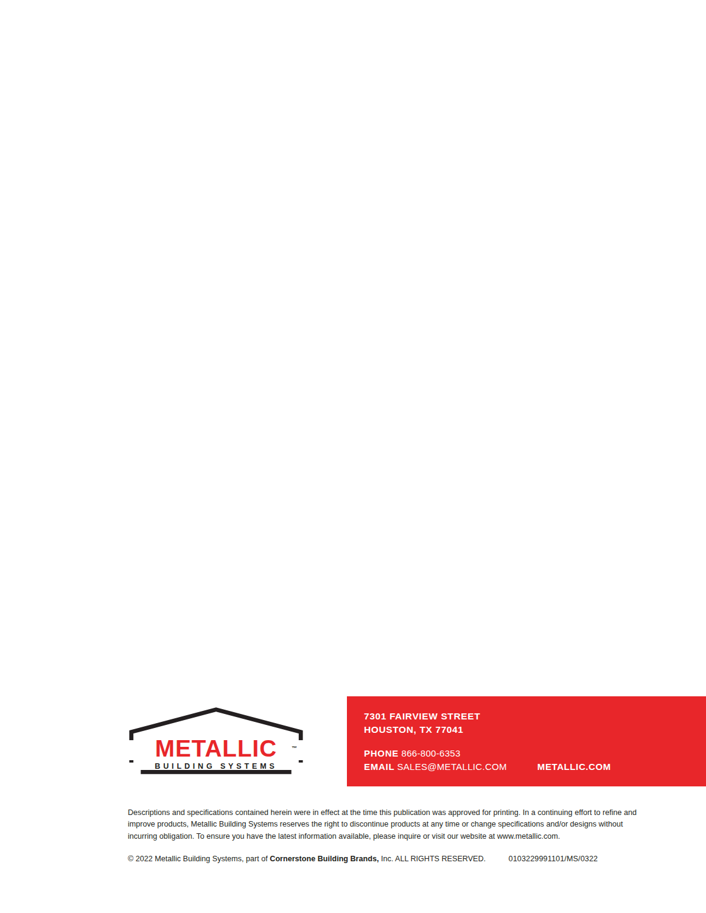METALLIC ™ BUILDING SYSTEMS
7301 FAIRVIEW STREET
HOUSTON, TX 77041
PHONE 866-800-6353
EMAIL SALES@METALLIC.COM METALLIC.COM
Descriptions and specifications contained herein were in effect at the time this publication was approved for printing. In a continuing effort to refine and improve products, Metallic Building Systems reserves the right to discontinue products at any time or change specifications and/or designs without incurring obligation. To ensure you have the latest information available, please inquire or visit our website at www.metallic.com.
© 2022 Metallic Building Systems, part of Cornerstone Building Brands, Inc. ALL RIGHTS RESERVED. 0103229991101/MS/0322